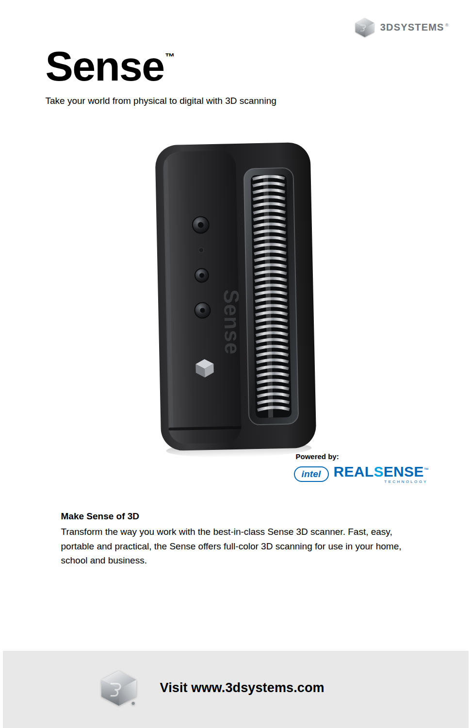3DSYSTEMS®
Sense™
Take your world from physical to digital with 3D scanning
Sense
Powered by:
intel REALSENSE™ TECHNOLOGY
Make Sense of 3D
Transform the way you work with the best-in-class Sense 3D scanner. Fast, easy, portable and practical, the Sense offers full-color 3D scanning for use in your home, school and business.
Visit www.3dsystems.com